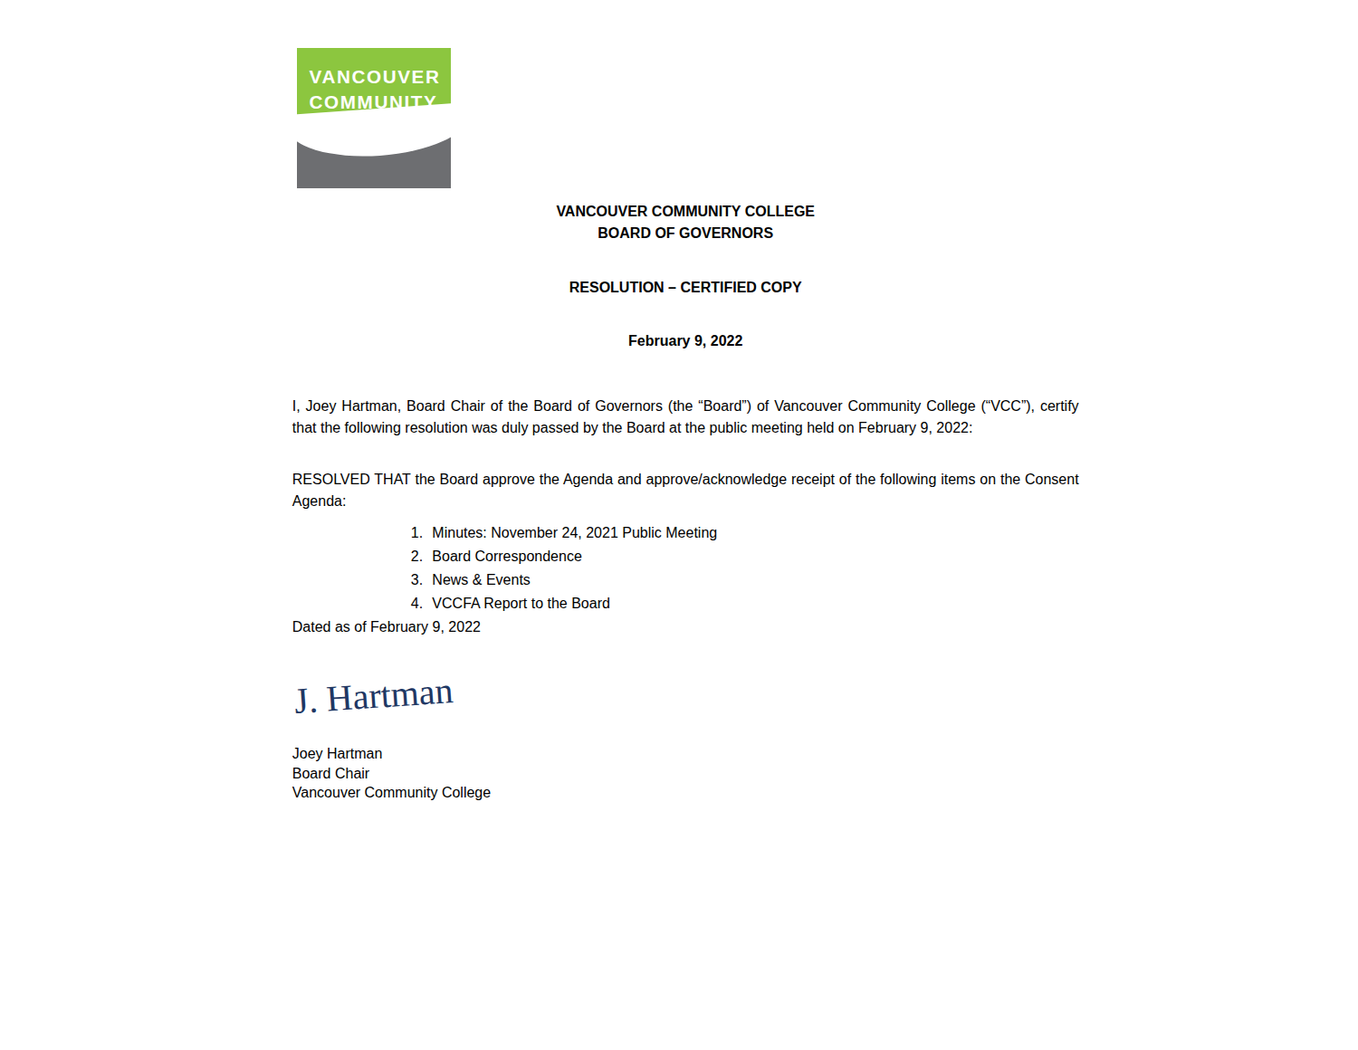VANCOUVER
COMMUNITY
COLLEGE
VANCOUVER COMMUNITY COLLEGE
BOARD OF GOVERNORS
RESOLUTION – CERTIFIED COPY
February 9, 2022
I, Joey Hartman, Board Chair of the Board of Governors (the “Board”) of Vancouver Community College (“VCC”), certify that the following resolution was duly passed by the Board at the public meeting held on February 9, 2022:
RESOLVED THAT the Board approve the Agenda and approve/acknowledge receipt of the following items on the Consent Agenda:
Minutes: November 24, 2021 Public Meeting
Board Correspondence
News & Events
VCCFA Report to the Board
Dated as of February 9, 2022
J. Hartman
Joey Hartman
Board Chair
Vancouver Community College